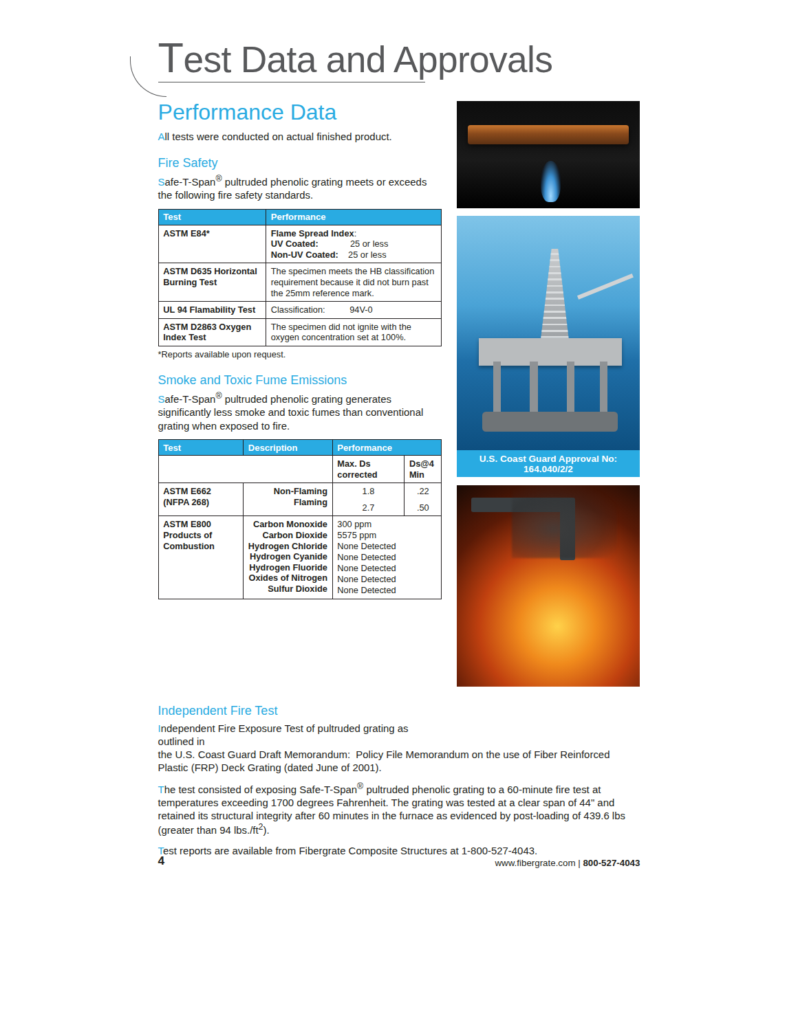Test Data and Approvals
Performance Data
All tests were conducted on actual finished product.
Fire Safety
Safe-T-Span® pultruded phenolic grating meets or exceeds the following fire safety standards.
| Test | Performance |
| --- | --- |
| ASTM E84* | Flame Spread Index : UV Coated: 25 or less Non-UV Coated: 25 or less |
| ASTM D635 Horizontal Burning Test | The specimen meets the HB classification requirement because it did not burn past the 25mm reference mark. |
| UL 94 Flamability Test | Classification: 94V-0 |
| ASTM D2863 Oxygen Index Test | The specimen did not ignite with the oxygen concentration set at 100%. |
*Reports available upon request.
Smoke and Toxic Fume Emissions
Safe-T-Span® pultruded phenolic grating generates significantly less smoke and toxic fumes than conventional grating when exposed to fire.
| Test | Description | Performance |
| --- | --- | --- |
| | | / Max. Ds corrected / Ds@4 Min / |
| ASTM E662 (NFPA 268) | Non-Flaming Flaming | / 1.8 / .22 / / 2.7 / .50 / |
| ASTM E800 Products of Combustion | Carbon Monoxide Carbon Dioxide Hydrogen Chloride Hydrogen Cyanide Hydrogen Fluoride Oxides of Nitrogen Sulfur Dioxide | 300 ppm 5575 ppm None Detected None Detected None Detected None Detected None Detected |
U.S. Coast Guard Approval No: 164.040/2/2
Independent Fire Test
Independent Fire Exposure Test of pultruded grating as outlined in
the U.S. Coast Guard Draft Memorandum: Policy File Memorandum on the use of Fiber Reinforced Plastic (FRP) Deck Grating (dated June of 2001).
The test consisted of exposing Safe-T-Span® pultruded phenolic grating to a 60-minute fire test at temperatures exceeding 1700 degrees Fahrenheit. The grating was tested at a clear span of 44" and retained its structural integrity after 60 minutes in the furnace as evidenced by post-loading of 439.6 lbs (greater than 94 lbs./ft2).
Test reports are available from Fibergrate Composite Structures at 1-800-527-4043.
4
www.fibergrate.com | 800-527-4043